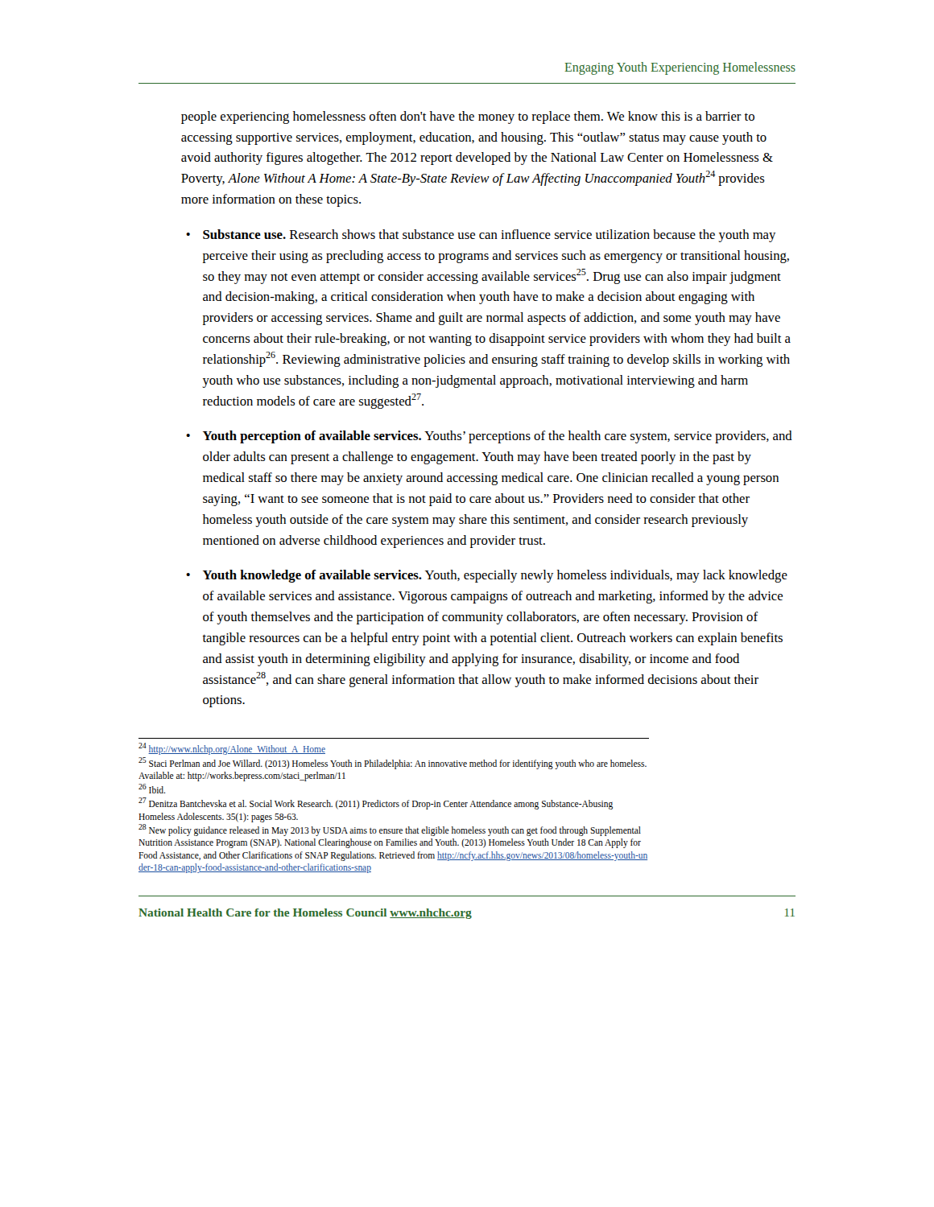Engaging Youth Experiencing Homelessness
people experiencing homelessness often don't have the money to replace them. We know this is a barrier to accessing supportive services, employment, education, and housing. This “outlaw” status may cause youth to avoid authority figures altogether. The 2012 report developed by the National Law Center on Homelessness & Poverty, Alone Without A Home: A State-By-State Review of Law Affecting Unaccompanied Youth24 provides more information on these topics.
Substance use. Research shows that substance use can influence service utilization because the youth may perceive their using as precluding access to programs and services such as emergency or transitional housing, so they may not even attempt or consider accessing available services25. Drug use can also impair judgment and decision-making, a critical consideration when youth have to make a decision about engaging with providers or accessing services. Shame and guilt are normal aspects of addiction, and some youth may have concerns about their rule-breaking, or not wanting to disappoint service providers with whom they had built a relationship26. Reviewing administrative policies and ensuring staff training to develop skills in working with youth who use substances, including a non-judgmental approach, motivational interviewing and harm reduction models of care are suggested27.
Youth perception of available services. Youths’ perceptions of the health care system, service providers, and older adults can present a challenge to engagement. Youth may have been treated poorly in the past by medical staff so there may be anxiety around accessing medical care. One clinician recalled a young person saying, “I want to see someone that is not paid to care about us.” Providers need to consider that other homeless youth outside of the care system may share this sentiment, and consider research previously mentioned on adverse childhood experiences and provider trust.
Youth knowledge of available services. Youth, especially newly homeless individuals, may lack knowledge of available services and assistance. Vigorous campaigns of outreach and marketing, informed by the advice of youth themselves and the participation of community collaborators, are often necessary. Provision of tangible resources can be a helpful entry point with a potential client. Outreach workers can explain benefits and assist youth in determining eligibility and applying for insurance, disability, or income and food assistance28, and can share general information that allow youth to make informed decisions about their options.
24 http://www.nlchp.org/Alone_Without_A_Home
25 Staci Perlman and Joe Willard. (2013) Homeless Youth in Philadelphia: An innovative method for identifying youth who are homeless. Available at: http://works.bepress.com/staci_perlman/11
26 Ibid.
27 Denitza Bantchevska et al. Social Work Research. (2011) Predictors of Drop-in Center Attendance among Substance-Abusing Homeless Adolescents. 35(1): pages 58-63.
28 New policy guidance released in May 2013 by USDA aims to ensure that eligible homeless youth can get food through Supplemental Nutrition Assistance Program (SNAP). National Clearinghouse on Families and Youth. (2013) Homeless Youth Under 18 Can Apply for Food Assistance, and Other Clarifications of SNAP Regulations. Retrieved from http://ncfy.acf.hhs.gov/news/2013/08/homeless-youth-under-18-can-apply-food-assistance-and-other-clarifications-snap
National Health Care for the Homeless Council www.nhchc.org 11